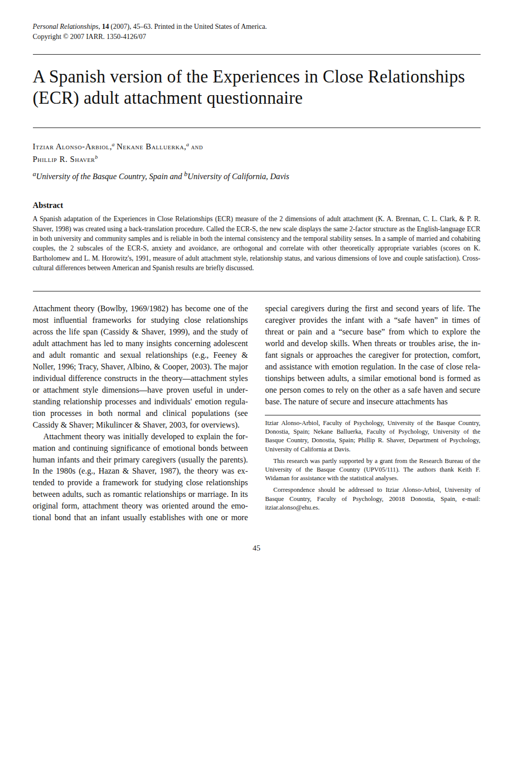Personal Relationships, 14 (2007), 45–63. Printed in the United States of America.
Copyright © 2007 IARR. 1350-4126/07
A Spanish version of the Experiences in Close Relationships (ECR) adult attachment questionnaire
Itziar Alonso-Arbiol,a Nekane Balluerka,a and
Phillip R. Shaverb
aUniversity of the Basque Country, Spain and bUniversity of California, Davis
Abstract
A Spanish adaptation of the Experiences in Close Relationships (ECR) measure of the 2 dimensions of adult attachment (K. A. Brennan, C. L. Clark, & P. R. Shaver, 1998) was created using a back-translation procedure. Called the ECR-S, the new scale displays the same 2-factor structure as the English-language ECR in both university and community samples and is reliable in both the internal consistency and the temporal stability senses. In a sample of married and cohabiting couples, the 2 subscales of the ECR-S, anxiety and avoidance, are orthogonal and correlate with other theoretically appropriate variables (scores on K. Bartholomew and L. M. Horowitz's, 1991, measure of adult attachment style, relationship status, and various dimensions of love and couple satisfaction). Cross-cultural differences between American and Spanish results are briefly discussed.
Attachment theory (Bowlby, 1969/1982) has become one of the most influential frameworks for studying close relationships across the life span (Cassidy & Shaver, 1999), and the study of adult attachment has led to many insights concerning adolescent and adult romantic and sexual relationships (e.g., Feeney & Noller, 1996; Tracy, Shaver, Albino, & Cooper, 2003). The major individual difference constructs in the theory—attachment styles or attachment style dimensions—have proven useful in understanding relationship processes and individuals' emotion regulation processes in both normal and clinical populations (see Cassidy & Shaver; Mikulincer & Shaver, 2003, for overviews).
Attachment theory was initially developed to explain the formation and continuing significance of emotional bonds between human infants and their primary caregivers (usually the parents). In the 1980s (e.g., Hazan & Shaver, 1987), the theory was extended to provide a framework for studying close relationships between adults, such as romantic relationships or marriage. In its original form, attachment theory was oriented around the emotional bond that an infant usually establishes with one or more special caregivers during the first and second years of life. The caregiver provides the infant with a “safe haven” in times of threat or pain and a “secure base” from which to explore the world and develop skills. When threats or troubles arise, the infant signals or approaches the caregiver for protection, comfort, and assistance with emotion regulation. In the case of close relationships between adults, a similar emotional bond is formed as one person comes to rely on the other as a safe haven and secure base. The nature of secure and insecure attachments has
Itziar Alonso-Arbiol, Faculty of Psychology, University of the Basque Country, Donostia, Spain; Nekane Balluerka, Faculty of Psychology, University of the Basque Country, Donostia, Spain; Phillip R. Shaver, Department of Psychology, University of California at Davis.
This research was partly supported by a grant from the Research Bureau of the University of the Basque Country (UPV05/111). The authors thank Keith F. Widaman for assistance with the statistical analyses.
Correspondence should be addressed to Itziar Alonso-Arbiol, University of Basque Country, Faculty of Psychology, 20018 Donostia, Spain, e-mail: itziar.alonso@ehu.es.
45